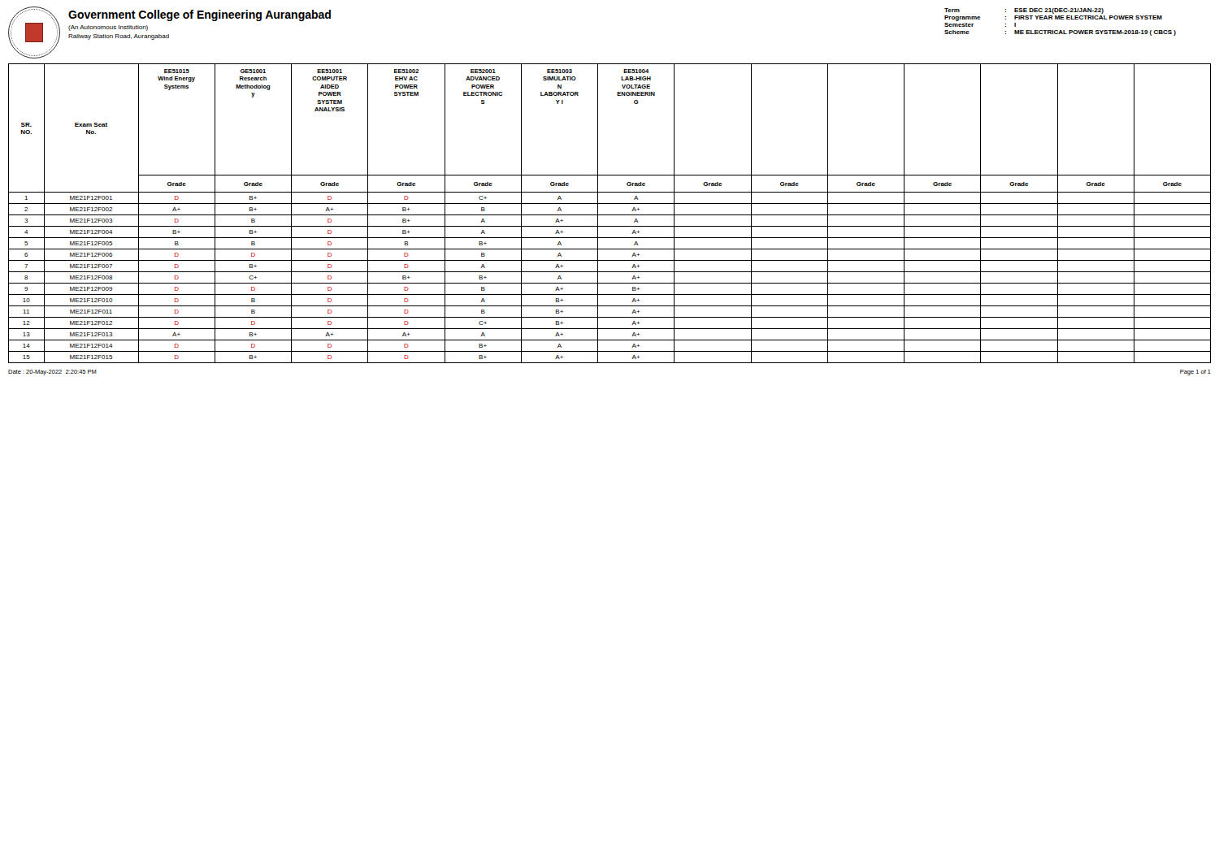Government College of Engineering Aurangabad
(An Autonomous Institution)
Railway Station Road, Aurangabad
| Term | : | ESE DEC 21(DEC-21/JAN-22) |
| Programme | : | FIRST YEAR ME ELECTRICAL POWER SYSTEM |
| Semester | : | I |
| Scheme | : | ME ELECTRICAL POWER SYSTEM-2018-19 ( CBCS ) |
| SR. NO. | Exam Seat No. | EE51015 Wind Energy Systems | GE51001 Research Methodolog y | EE51001 COMPUTER AIDED POWER SYSTEM ANALYSIS | EE51002 EHV AC POWER SYSTEM | EE52001 ADVANCED POWER ELECTRONIC S | EE51003 SIMULATIO N LABORATOR Y I | EE51004 LAB-HIGH VOLTAGE ENGINEERIN G | | | | | | | |
| --- | --- | --- | --- | --- | --- | --- | --- | --- | --- | --- | --- | --- | --- | --- | --- |
| Grade | Grade | Grade | Grade | Grade | Grade | Grade | Grade | Grade | Grade | Grade | Grade | Grade | Grade |
| 1 | ME21F12F001 | D | B+ | D | D | C+ | A | A | | | | | | | |
| 2 | ME21F12F002 | A+ | B+ | A+ | B+ | B | A | A+ | | | | | | | |
| 3 | ME21F12F003 | D | B | D | B+ | A | A+ | A | | | | | | | |
| 4 | ME21F12F004 | B+ | B+ | D | B+ | A | A+ | A+ | | | | | | | |
| 5 | ME21F12F005 | B | B | D | B | B+ | A | A | | | | | | | |
| 6 | ME21F12F006 | D | D | D | D | B | A | A+ | | | | | | | |
| 7 | ME21F12F007 | D | B+ | D | D | A | A+ | A+ | | | | | | | |
| 8 | ME21F12F008 | D | C+ | D | B+ | B+ | A | A+ | | | | | | | |
| 9 | ME21F12F009 | D | D | D | D | B | A+ | B+ | | | | | | | |
| 10 | ME21F12F010 | D | B | D | D | A | B+ | A+ | | | | | | | |
| 11 | ME21F12F011 | D | B | D | D | B | B+ | A+ | | | | | | | |
| 12 | ME21F12F012 | D | D | D | D | C+ | B+ | A+ | | | | | | | |
| 13 | ME21F12F013 | A+ | B+ | A+ | A+ | A | A+ | A+ | | | | | | | |
| 14 | ME21F12F014 | D | D | D | D | B+ | A | A+ | | | | | | | |
| 15 | ME21F12F015 | D | B+ | D | D | B+ | A+ | A+ | | | | | | | |
Date : 20-May-2022 2:20:45 PM
Page 1 of 1